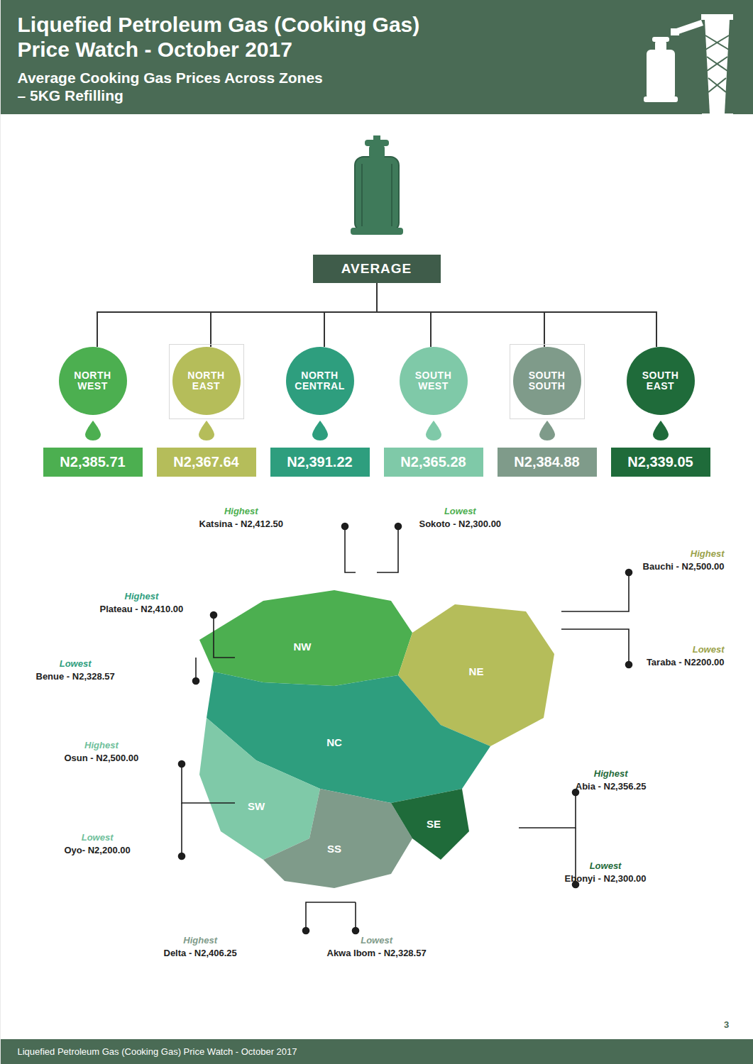Liquefied Petroleum Gas (Cooking Gas)
Price Watch - October 2017
Average Cooking Gas Prices Across Zones
– 5KG Refilling
AVERAGE
NORTH
WEST
N2,385.71
NORTH
EAST
N2,367.64
NORTH
CENTRAL
N2,391.22
SOUTH
WEST
N2,365.28
SOUTH
SOUTH
N2,384.88
SOUTH
EAST
N2,339.05
NW NE NC SW SS SE
Highest Katsina - N2,412.50
Lowest Sokoto - N2,300.00
Highest Bauchi - N2,500.00
Lowest Taraba - N2200.00
Highest Plateau - N2,410.00
Lowest Benue - N2,328.57
Highest Osun - N2,500.00
Lowest Oyo- N2,200.00
Highest Abia - N2,356.25
Lowest Ebonyi - N2,300.00
Highest Delta - N2,406.25
Lowest Akwa Ibom - N2,328.57
Liquefied Petroleum Gas (Cooking Gas) Price Watch - October 2017 3